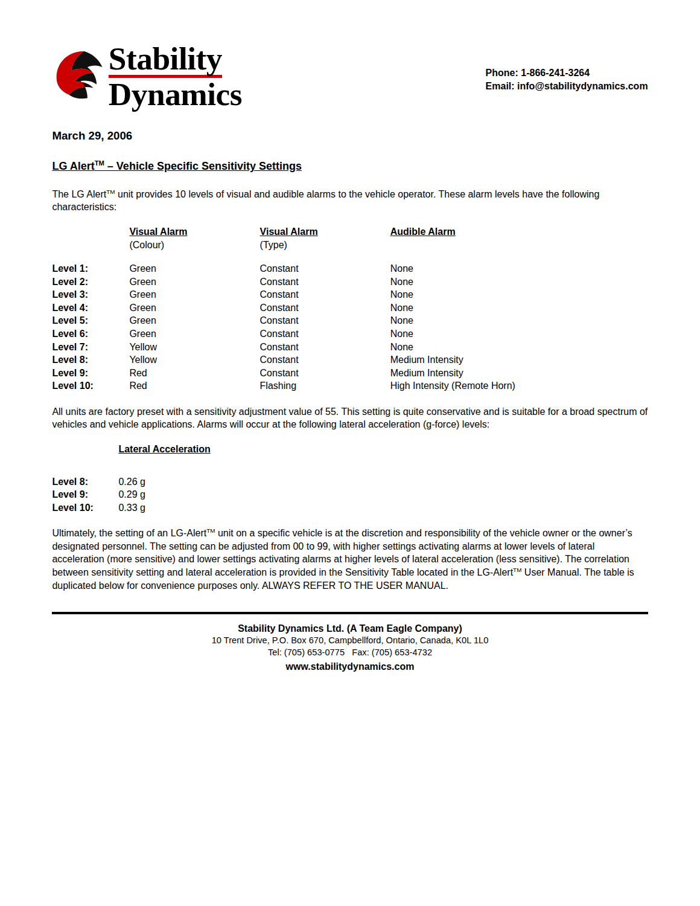Stability Dynamics
Phone: 1-866-241-3264
Email: info@stabilitydynamics.com
March 29, 2006
LG AlertTM – Vehicle Specific Sensitivity Settings
The LG AlertTM unit provides 10 levels of visual and audible alarms to the vehicle operator. These alarm levels have the following characteristics:
| | Visual Alarm | Visual Alarm | Audible Alarm |
| | (Colour) | (Type) | |
| Level 1: | Green | Constant | None |
| Level 2: | Green | Constant | None |
| Level 3: | Green | Constant | None |
| Level 4: | Green | Constant | None |
| Level 5: | Green | Constant | None |
| Level 6: | Green | Constant | None |
| Level 7: | Yellow | Constant | None |
| Level 8: | Yellow | Constant | Medium Intensity |
| Level 9: | Red | Constant | Medium Intensity |
| Level 10: | Red | Flashing | High Intensity (Remote Horn) |
All units are factory preset with a sensitivity adjustment value of 55. This setting is quite conservative and is suitable for a broad spectrum of vehicles and vehicle applications. Alarms will occur at the following lateral acceleration (g-force) levels:
| | Lateral Acceleration |
| Level 8: | 0.26 g |
| Level 9: | 0.29 g |
| Level 10: | 0.33 g |
Ultimately, the setting of an LG-AlertTM unit on a specific vehicle is at the discretion and responsibility of the vehicle owner or the owner’s designated personnel. The setting can be adjusted from 00 to 99, with higher settings activating alarms at lower levels of lateral acceleration (more sensitive) and lower settings activating alarms at higher levels of lateral acceleration (less sensitive). The correlation between sensitivity setting and lateral acceleration is provided in the Sensitivity Table located in the LG-AlertTM User Manual. The table is duplicated below for convenience purposes only. ALWAYS REFER TO THE USER MANUAL.
Stability Dynamics Ltd. (A Team Eagle Company)
10 Trent Drive, P.O. Box 670, Campbellford, Ontario, Canada, K0L 1L0
Tel: (705) 653-0775 Fax: (705) 653-4732
www.stabilitydynamics.com